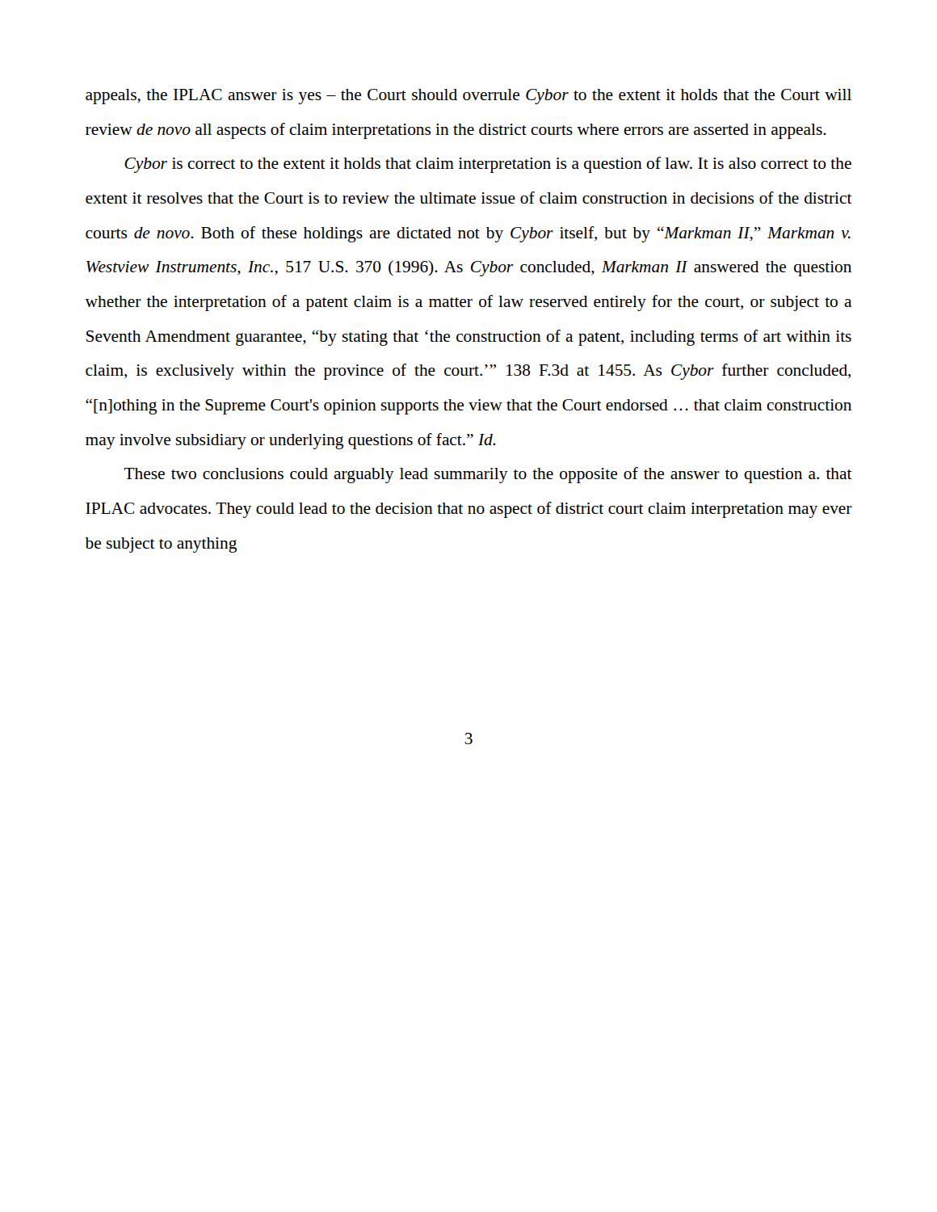appeals, the IPLAC answer is yes – the Court should overrule Cybor to the extent it holds that the Court will review de novo all aspects of claim interpretations in the district courts where errors are asserted in appeals.
Cybor is correct to the extent it holds that claim interpretation is a question of law. It is also correct to the extent it resolves that the Court is to review the ultimate issue of claim construction in decisions of the district courts de novo. Both of these holdings are dictated not by Cybor itself, but by “Markman II,” Markman v. Westview Instruments, Inc., 517 U.S. 370 (1996). As Cybor concluded, Markman II answered the question whether the interpretation of a patent claim is a matter of law reserved entirely for the court, or subject to a Seventh Amendment guarantee, “by stating that ‘the construction of a patent, including terms of art within its claim, is exclusively within the province of the court.’” 138 F.3d at 1455. As Cybor further concluded, “[n]othing in the Supreme Court's opinion supports the view that the Court endorsed … that claim construction may involve subsidiary or underlying questions of fact.” Id.
These two conclusions could arguably lead summarily to the opposite of the answer to question a. that IPLAC advocates. They could lead to the decision that no aspect of district court claim interpretation may ever be subject to anything
3